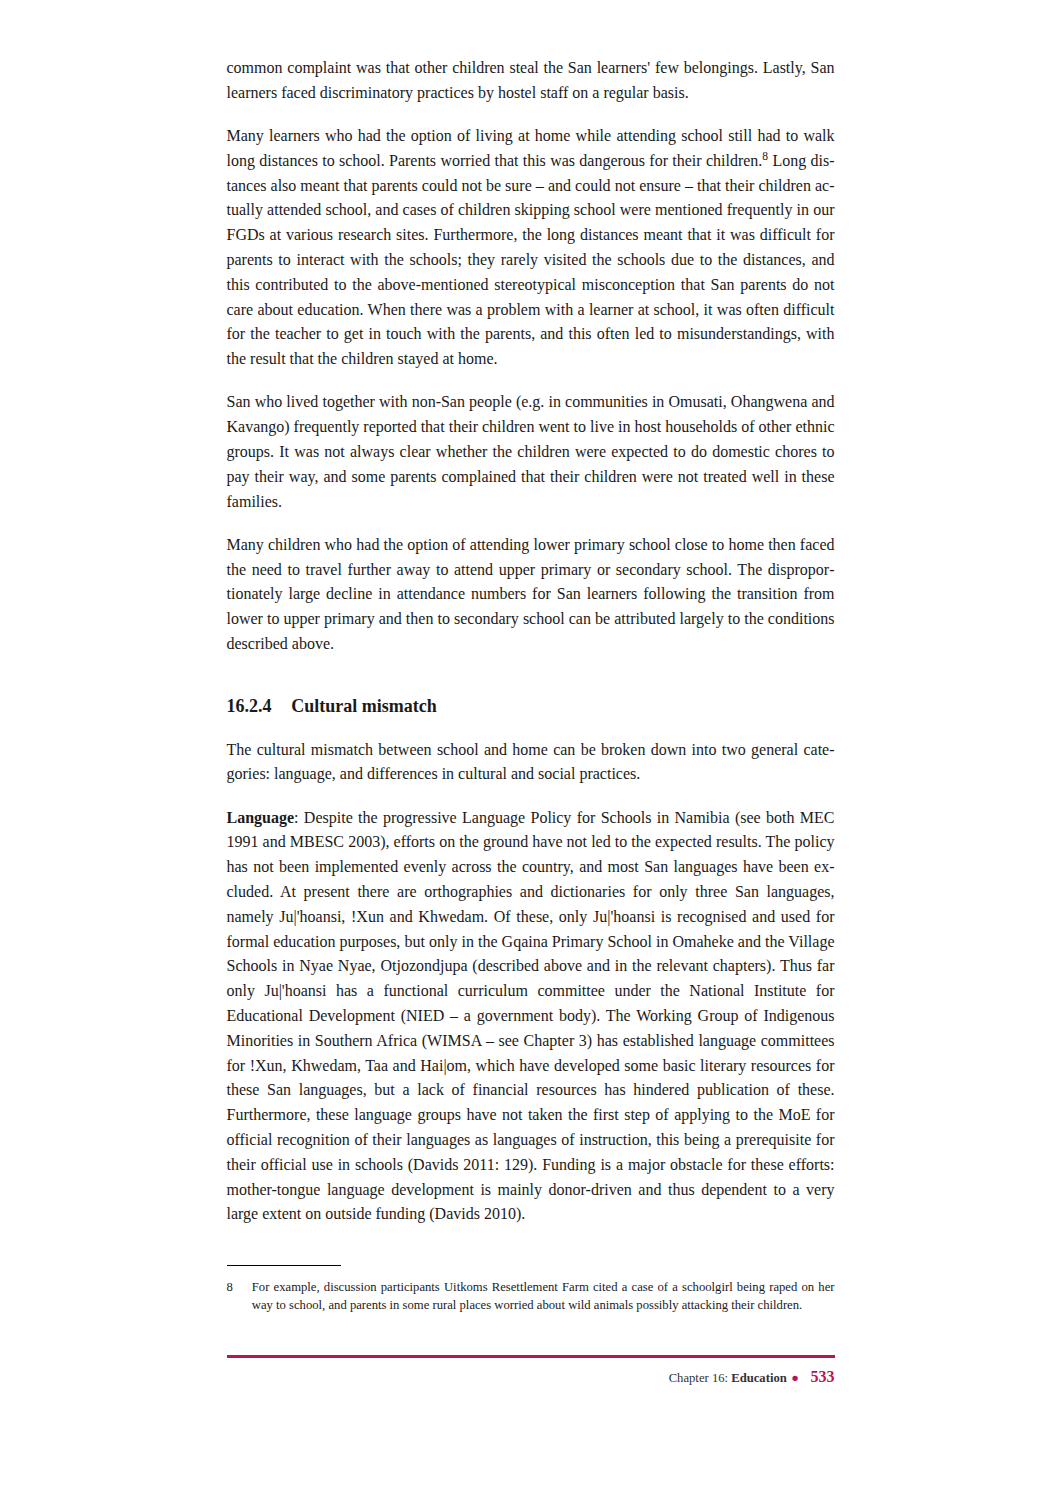common complaint was that other children steal the San learners' few belongings. Lastly, San learners faced discriminatory practices by hostel staff on a regular basis.
Many learners who had the option of living at home while attending school still had to walk long distances to school. Parents worried that this was dangerous for their children.8 Long distances also meant that parents could not be sure – and could not ensure – that their children actually attended school, and cases of children skipping school were mentioned frequently in our FGDs at various research sites. Furthermore, the long distances meant that it was difficult for parents to interact with the schools; they rarely visited the schools due to the distances, and this contributed to the above-mentioned stereotypical misconception that San parents do not care about education. When there was a problem with a learner at school, it was often difficult for the teacher to get in touch with the parents, and this often led to misunderstandings, with the result that the children stayed at home.
San who lived together with non-San people (e.g. in communities in Omusati, Ohangwena and Kavango) frequently reported that their children went to live in host households of other ethnic groups. It was not always clear whether the children were expected to do domestic chores to pay their way, and some parents complained that their children were not treated well in these families.
Many children who had the option of attending lower primary school close to home then faced the need to travel further away to attend upper primary or secondary school. The disproportionately large decline in attendance numbers for San learners following the transition from lower to upper primary and then to secondary school can be attributed largely to the conditions described above.
16.2.4 Cultural mismatch
The cultural mismatch between school and home can be broken down into two general categories: language, and differences in cultural and social practices.
Language: Despite the progressive Language Policy for Schools in Namibia (see both MEC 1991 and MBESC 2003), efforts on the ground have not led to the expected results. The policy has not been implemented evenly across the country, and most San languages have been excluded. At present there are orthographies and dictionaries for only three San languages, namely Ju|'hoansi, !Xun and Khwedam. Of these, only Ju|'hoansi is recognised and used for formal education purposes, but only in the Gqaina Primary School in Omaheke and the Village Schools in Nyae Nyae, Otjozondjupa (described above and in the relevant chapters). Thus far only Ju|'hoansi has a functional curriculum committee under the National Institute for Educational Development (NIED – a government body). The Working Group of Indigenous Minorities in Southern Africa (WIMSA – see Chapter 3) has established language committees for !Xun, Khwedam, Taa and Hai|om, which have developed some basic literary resources for these San languages, but a lack of financial resources has hindered publication of these. Furthermore, these language groups have not taken the first step of applying to the MoE for official recognition of their languages as languages of instruction, this being a prerequisite for their official use in schools (Davids 2011: 129). Funding is a major obstacle for these efforts: mother-tongue language development is mainly donor-driven and thus dependent to a very large extent on outside funding (Davids 2010).
8
For example, discussion participants Uitkoms Resettlement Farm cited a case of a schoolgirl being raped on her way to school, and parents in some rural places worried about wild animals possibly attacking their children.
Chapter 16: Education●533